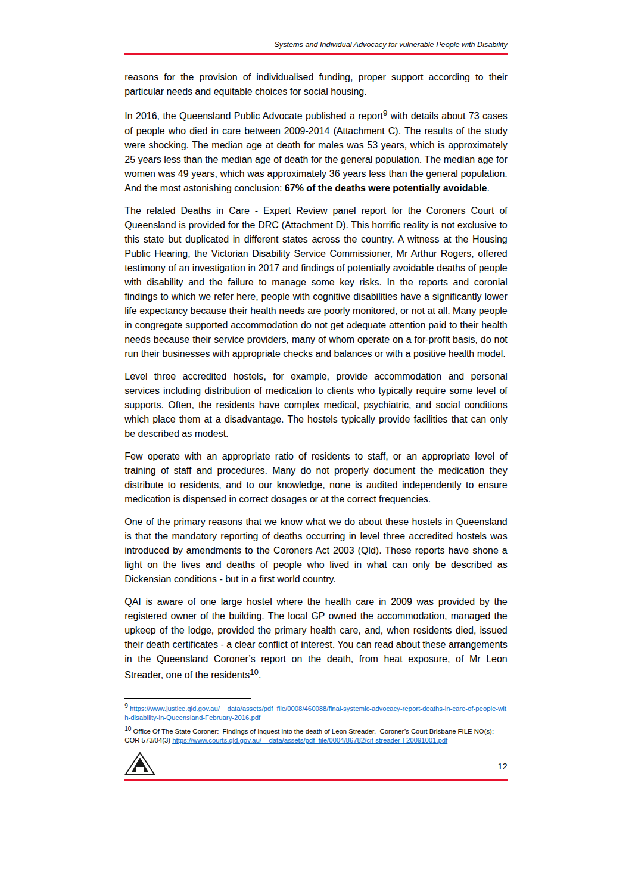Systems and Individual Advocacy for vulnerable People with Disability
reasons for the provision of individualised funding, proper support according to their particular needs and equitable choices for social housing.
In 2016, the Queensland Public Advocate published a report9 with details about 73 cases of people who died in care between 2009-2014 (Attachment C). The results of the study were shocking. The median age at death for males was 53 years, which is approximately 25 years less than the median age of death for the general population. The median age for women was 49 years, which was approximately 36 years less than the general population. And the most astonishing conclusion: 67% of the deaths were potentially avoidable.
The related Deaths in Care - Expert Review panel report for the Coroners Court of Queensland is provided for the DRC (Attachment D). This horrific reality is not exclusive to this state but duplicated in different states across the country. A witness at the Housing Public Hearing, the Victorian Disability Service Commissioner, Mr Arthur Rogers, offered testimony of an investigation in 2017 and findings of potentially avoidable deaths of people with disability and the failure to manage some key risks. In the reports and coronial findings to which we refer here, people with cognitive disabilities have a significantly lower life expectancy because their health needs are poorly monitored, or not at all. Many people in congregate supported accommodation do not get adequate attention paid to their health needs because their service providers, many of whom operate on a for-profit basis, do not run their businesses with appropriate checks and balances or with a positive health model.
Level three accredited hostels, for example, provide accommodation and personal services including distribution of medication to clients who typically require some level of supports. Often, the residents have complex medical, psychiatric, and social conditions which place them at a disadvantage. The hostels typically provide facilities that can only be described as modest.
Few operate with an appropriate ratio of residents to staff, or an appropriate level of training of staff and procedures. Many do not properly document the medication they distribute to residents, and to our knowledge, none is audited independently to ensure medication is dispensed in correct dosages or at the correct frequencies.
One of the primary reasons that we know what we do about these hostels in Queensland is that the mandatory reporting of deaths occurring in level three accredited hostels was introduced by amendments to the Coroners Act 2003 (Qld). These reports have shone a light on the lives and deaths of people who lived in what can only be described as Dickensian conditions - but in a first world country.
QAI is aware of one large hostel where the health care in 2009 was provided by the registered owner of the building. The local GP owned the accommodation, managed the upkeep of the lodge, provided the primary health care, and, when residents died, issued their death certificates - a clear conflict of interest. You can read about these arrangements in the Queensland Coroner’s report on the death, from heat exposure, of Mr Leon Streader, one of the residents10.
9 https://www.justice.qld.gov.au/__data/assets/pdf_file/0008/460088/final-systemic-advocacy-report-deaths-in-care-of-people-with-disability-in-Queensland-February-2016.pdf
10 Office Of The State Coroner: Findings of Inquest into the death of Leon Streader. Coroner’s Court Brisbane FILE NO(s): COR 573/04(3) https://www.courts.qld.gov.au/__data/assets/pdf_file/0004/86782/cif-streader-l-20091001.pdf
12